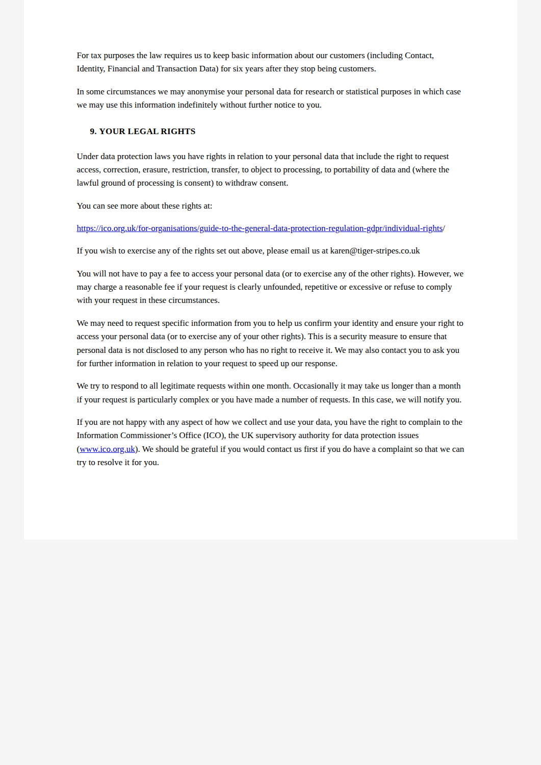For tax purposes the law requires us to keep basic information about our customers (including Contact, Identity, Financial and Transaction Data) for six years after they stop being customers.
In some circumstances we may anonymise your personal data for research or statistical purposes in which case we may use this information indefinitely without further notice to you.
YOUR LEGAL RIGHTS
Under data protection laws you have rights in relation to your personal data that include the right to request access, correction, erasure, restriction, transfer, to object to processing, to portability of data and (where the lawful ground of processing is consent) to withdraw consent.
You can see more about these rights at:
https://ico.org.uk/for-organisations/guide-to-the-general-data-protection-regulation-gdpr/individual-rights/
If you wish to exercise any of the rights set out above, please email us at karen@tiger-stripes.co.uk
You will not have to pay a fee to access your personal data (or to exercise any of the other rights). However, we may charge a reasonable fee if your request is clearly unfounded, repetitive or excessive or refuse to comply with your request in these circumstances.
We may need to request specific information from you to help us confirm your identity and ensure your right to access your personal data (or to exercise any of your other rights). This is a security measure to ensure that personal data is not disclosed to any person who has no right to receive it. We may also contact you to ask you for further information in relation to your request to speed up our response.
We try to respond to all legitimate requests within one month. Occasionally it may take us longer than a month if your request is particularly complex or you have made a number of requests. In this case, we will notify you.
If you are not happy with any aspect of how we collect and use your data, you have the right to complain to the Information Commissioner’s Office (ICO), the UK supervisory authority for data protection issues (www.ico.org.uk). We should be grateful if you would contact us first if you do have a complaint so that we can try to resolve it for you.